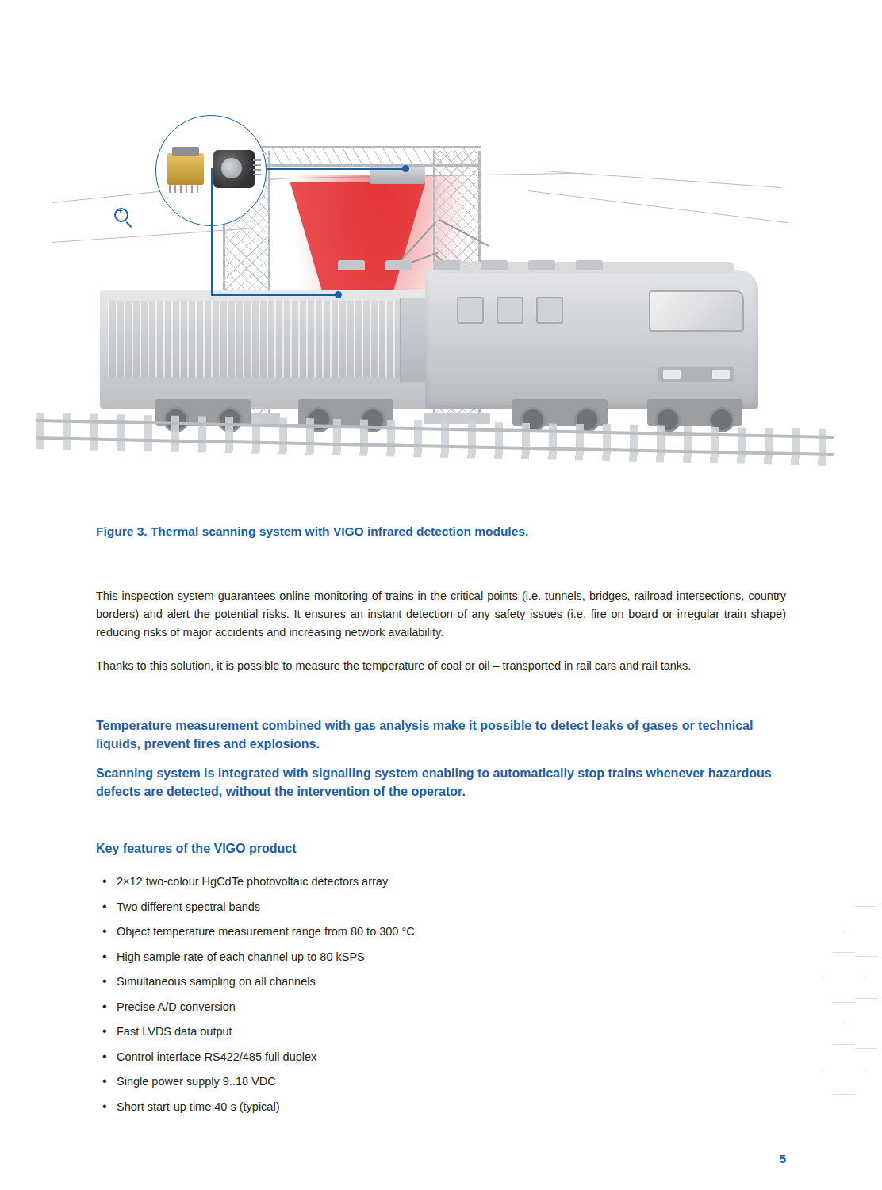Figure 3. Thermal scanning system with VIGO infrared detection modules.
This inspection system guarantees online monitoring of trains in the critical points (i.e. tunnels, bridges, railroad intersections, country borders) and alert the potential risks. It ensures an instant detection of any safety issues (i.e. fire on board or irregular train shape) reducing risks of major accidents and increasing network availability.
Thanks to this solution, it is possible to measure the temperature of coal or oil – transported in rail cars and rail tanks.
Temperature measurement combined with gas analysis make it possible to detect leaks of gases or technical liquids, prevent fires and explosions.
Scanning system is integrated with signalling system enabling to automatically stop trains whenever hazardous defects are detected, without the intervention of the operator.
Key features of the VIGO product
2×12 two-colour HgCdTe photovoltaic detectors array
Two different spectral bands
Object temperature measurement range from 80 to 300 °C
High sample rate of each channel up to 80 kSPS
Simultaneous sampling on all channels
Precise A/D conversion
Fast LVDS data output
Control interface RS422/485 full duplex
Single power supply 9..18 VDC
Short start-up time 40 s (typical)
5